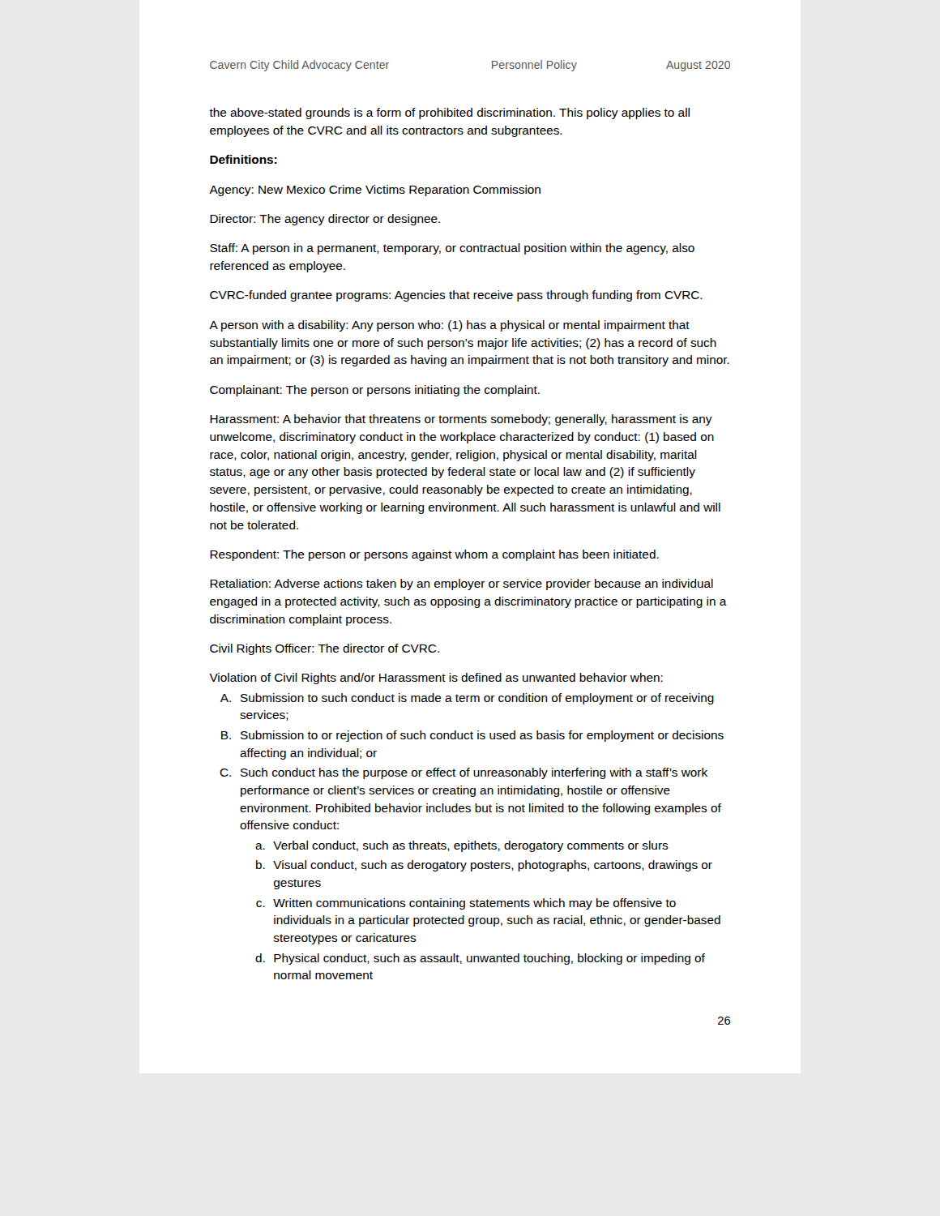Cavern City Child Advocacy Center
Personnel Policy
August 2020
the above-stated grounds is a form of prohibited discrimination. This policy applies to all employees of the CVRC and all its contractors and subgrantees.
Definitions:
Agency: New Mexico Crime Victims Reparation Commission
Director: The agency director or designee.
Staff: A person in a permanent, temporary, or contractual position within the agency, also referenced as employee.
CVRC-funded grantee programs: Agencies that receive pass through funding from CVRC.
A person with a disability: Any person who: (1) has a physical or mental impairment that substantially limits one or more of such person’s major life activities; (2) has a record of such an impairment; or (3) is regarded as having an impairment that is not both transitory and minor.
Complainant: The person or persons initiating the complaint.
Harassment: A behavior that threatens or torments somebody; generally, harassment is any unwelcome, discriminatory conduct in the workplace characterized by conduct: (1) based on race, color, national origin, ancestry, gender, religion, physical or mental disability, marital status, age or any other basis protected by federal state or local law and (2) if sufficiently severe, persistent, or pervasive, could reasonably be expected to create an intimidating, hostile, or offensive working or learning environment. All such harassment is unlawful and will not be tolerated.
Respondent: The person or persons against whom a complaint has been initiated.
Retaliation: Adverse actions taken by an employer or service provider because an individual engaged in a protected activity, such as opposing a discriminatory practice or participating in a discrimination complaint process.
Civil Rights Officer: The director of CVRC.
Violation of Civil Rights and/or Harassment is defined as unwanted behavior when:
Submission to such conduct is made a term or condition of employment or of receiving services;
Submission to or rejection of such conduct is used as basis for employment or decisions affecting an individual; or
Such conduct has the purpose or effect of unreasonably interfering with a staff’s work performance or client’s services or creating an intimidating, hostile or offensive environment. Prohibited behavior includes but is not limited to the following examples of offensive conduct:
Verbal conduct, such as threats, epithets, derogatory comments or slurs
Visual conduct, such as derogatory posters, photographs, cartoons, drawings or gestures
Written communications containing statements which may be offensive to individuals in a particular protected group, such as racial, ethnic, or gender-based stereotypes or caricatures
Physical conduct, such as assault, unwanted touching, blocking or impeding of normal movement
26